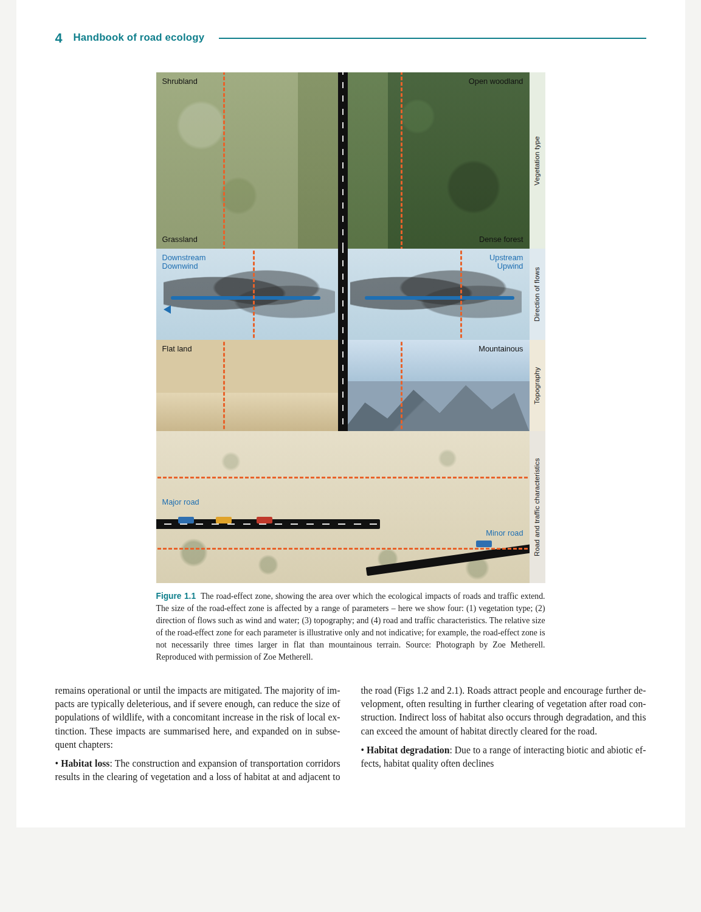4 Handbook of road ecology
Shrubland Open woodland Grassland Dense forest
Vegetation type
Downstream
Downwind Upstream
Upwind
Direction of flows
Flat land Mountainous
Topography
Major road Minor road
Road and traffic characteristics
Figure 1.1 The road-effect zone, showing the area over which the ecological impacts of roads and traffic extend. The size of the road-effect zone is affected by a range of parameters – here we show four: (1) vegetation type; (2) direction of flows such as wind and water; (3) topography; and (4) road and traffic characteristics. The relative size of the road-effect zone for each parameter is illustrative only and not indicative; for example, the road-effect zone is not necessarily three times larger in flat than mountainous terrain. Source: Photograph by Zoe Metherell. Reproduced with permission of Zoe Metherell.
remains operational or until the impacts are mitigated. The majority of impacts are typically deleterious, and if severe enough, can reduce the size of populations of wildlife, with a concomitant increase in the risk of local extinction. These impacts are summarised here, and expanded on in subsequent chapters:
• Habitat loss: The construction and expansion of transportation corridors results in the clearing of vegetation and a loss of habitat at and adjacent to the road (Figs 1.2 and 2.1). Roads attract people and encourage further development, often resulting in further clearing of vegetation after road construction. Indirect loss of habitat also occurs through degradation, and this can exceed the amount of habitat directly cleared for the road.
• Habitat degradation: Due to a range of interacting biotic and abiotic effects, habitat quality often declines